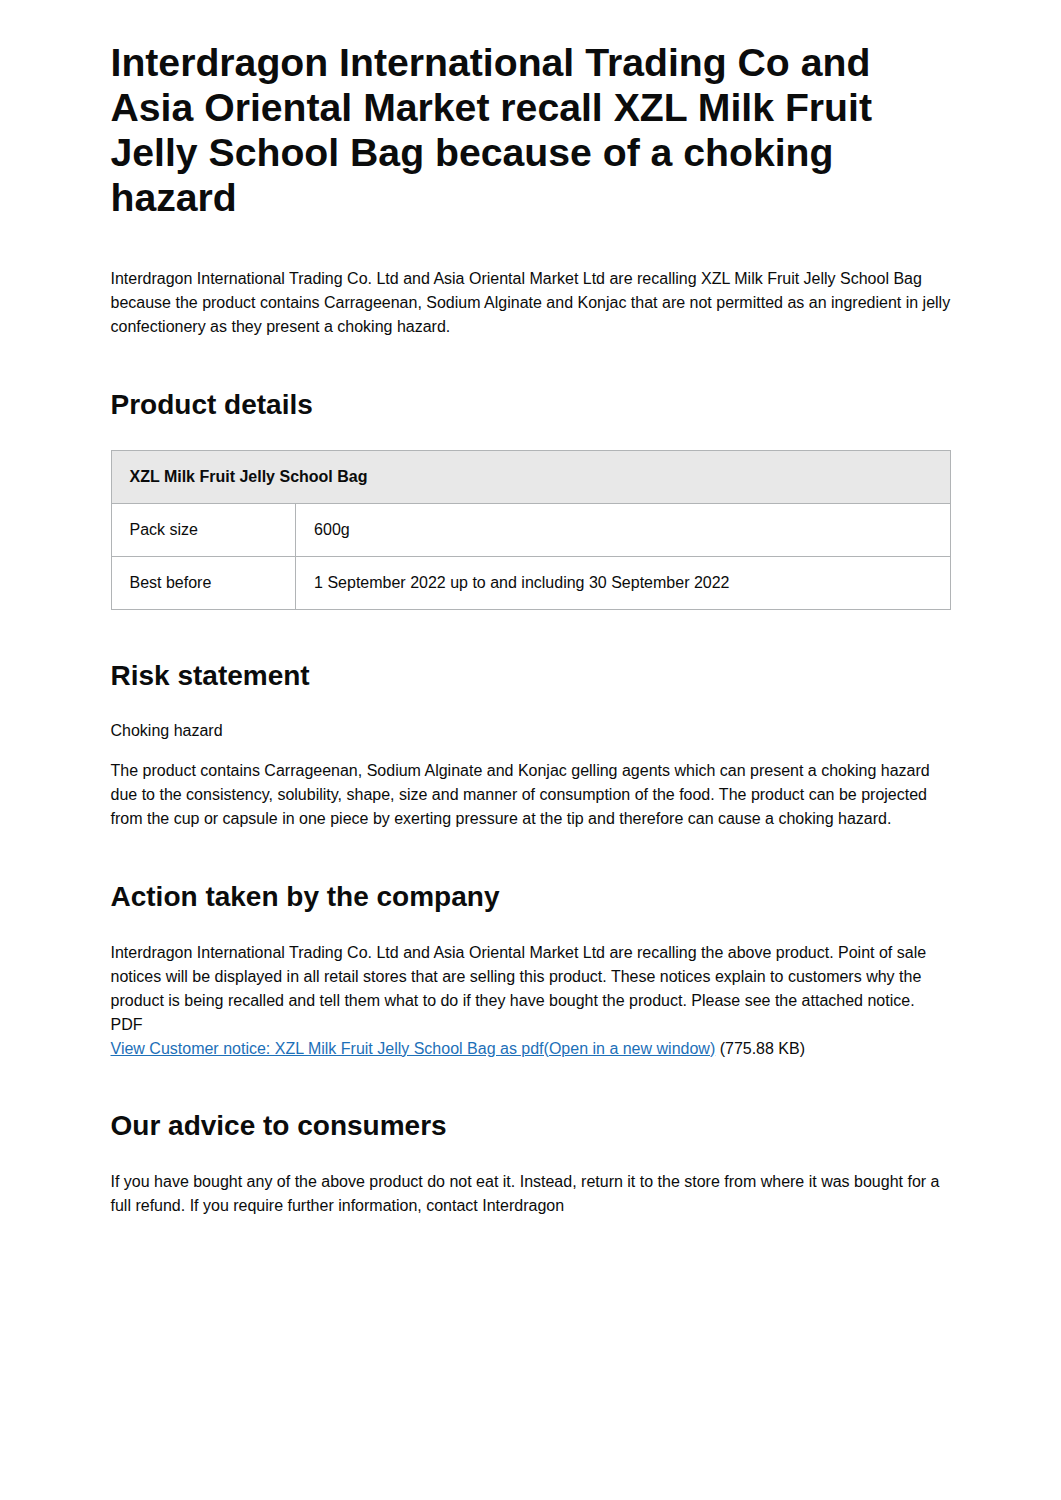Interdragon International Trading Co and Asia Oriental Market recall XZL Milk Fruit Jelly School Bag because of a choking hazard
Interdragon International Trading Co. Ltd and Asia Oriental Market Ltd are recalling XZL Milk Fruit Jelly School Bag because the product contains Carrageenan, Sodium Alginate and Konjac that are not permitted as an ingredient in jelly confectionery as they present a choking hazard.
Product details
| XZL Milk Fruit Jelly School Bag |
| --- |
| Pack size | 600g |
| Best before | 1 September 2022 up to and including 30 September 2022 |
Risk statement
Choking hazard
The product contains Carrageenan, Sodium Alginate and Konjac gelling agents which can present a choking hazard due to the consistency, solubility, shape, size and manner of consumption of the food. The product can be projected from the cup or capsule in one piece by exerting pressure at the tip and therefore can cause a choking hazard.
Action taken by the company
Interdragon International Trading Co. Ltd and Asia Oriental Market Ltd are recalling the above product. Point of sale notices will be displayed in all retail stores that are selling this product. These notices explain to customers why the product is being recalled and tell them what to do if they have bought the product. Please see the attached notice.
PDF
View Customer notice: XZL Milk Fruit Jelly School Bag as pdf(Open in a new window) (775.88 KB)
Our advice to consumers
If you have bought any of the above product do not eat it. Instead, return it to the store from where it was bought for a full refund. If you require further information, contact Interdragon